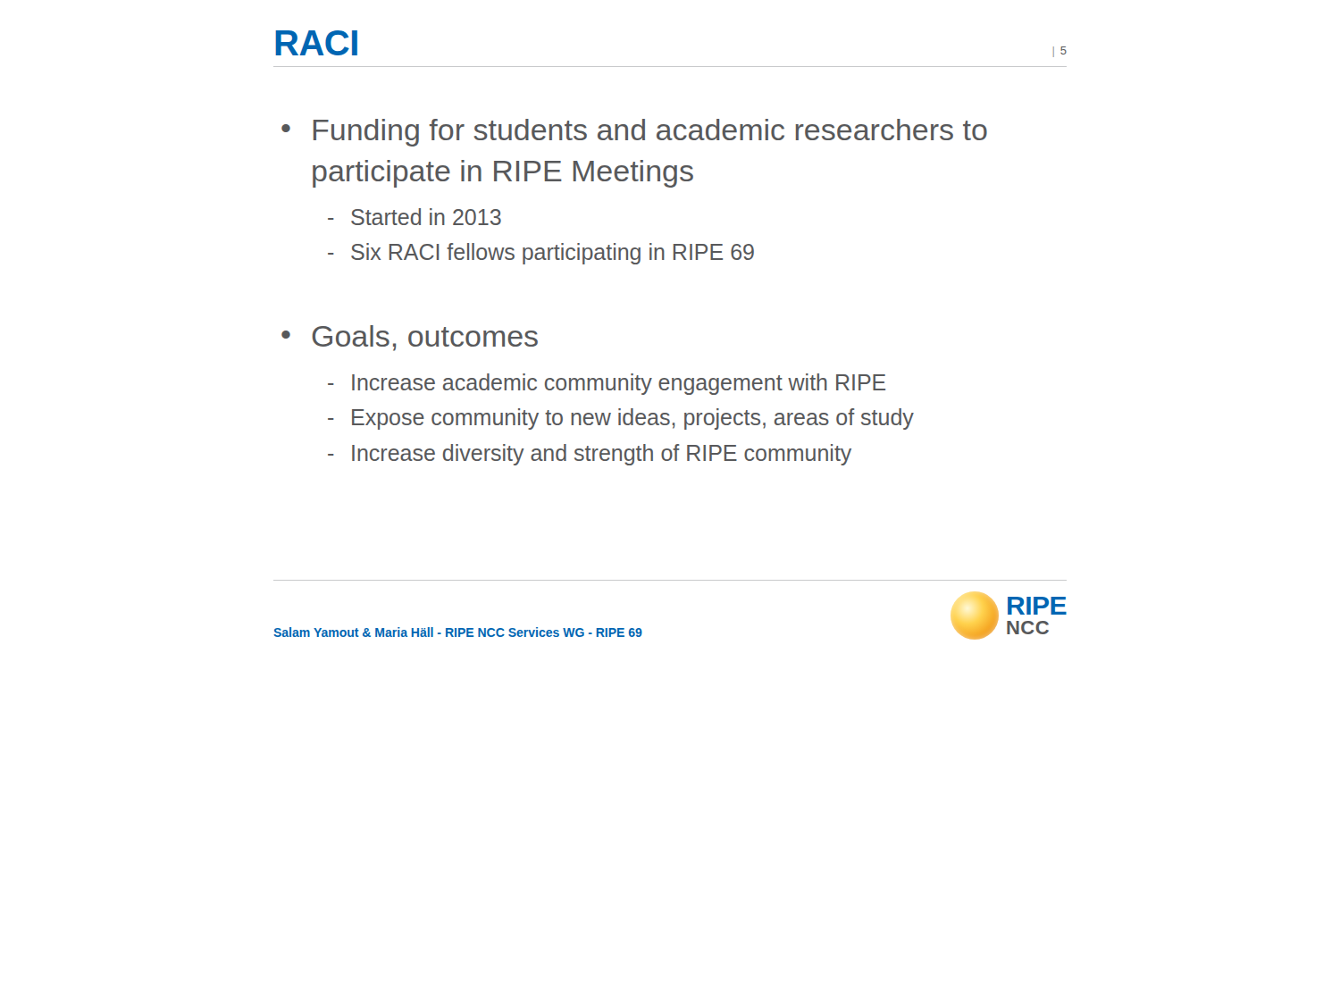RACI
|5
Funding for students and academic researchers to participate in RIPE Meetings
Started in 2013
Six RACI fellows participating in RIPE 69
Goals, outcomes
Increase academic community engagement with RIPE
Expose community to new ideas, projects, areas of study
Increase diversity and strength of RIPE community
Salam Yamout & Maria Häll - RIPE NCC Services WG - RIPE 69
RIPE
NCC